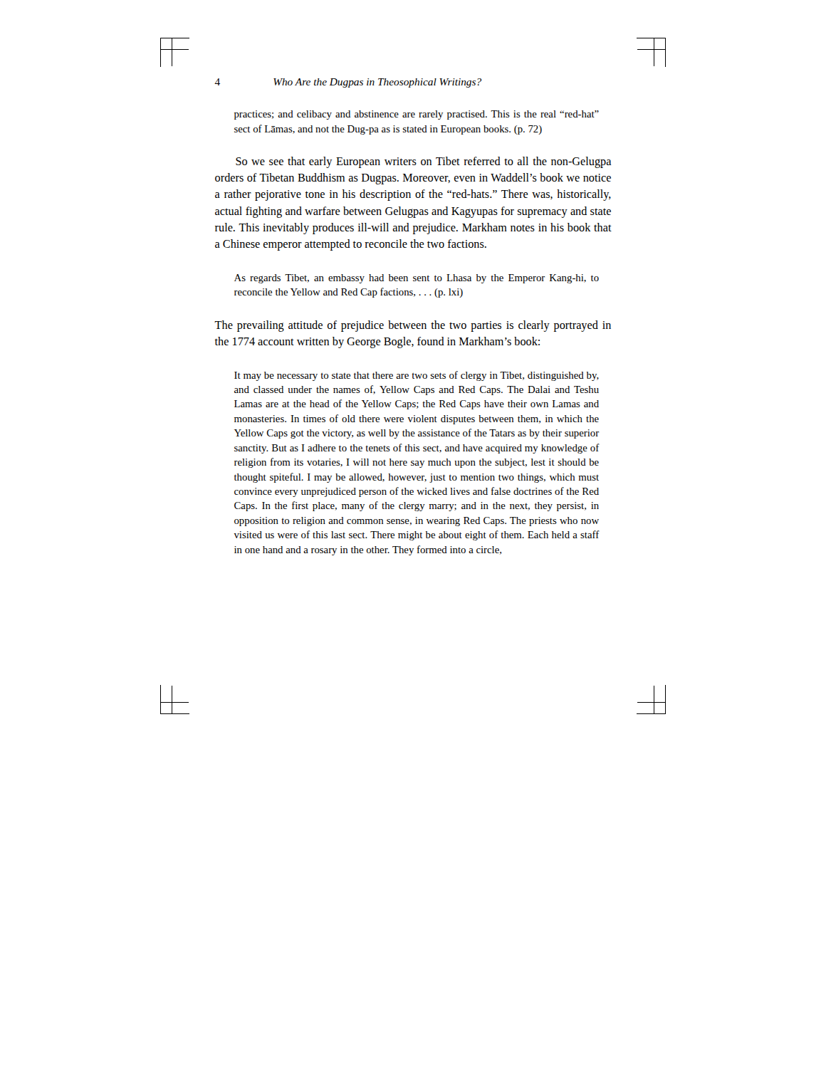4 Who Are the Dugpas in Theosophical Writings?
practices; and celibacy and abstinence are rarely practised. This is the real “red-hat” sect of Lāmas, and not the Dug-pa as is stated in European books. (p. 72)
So we see that early European writers on Tibet referred to all the non-Gelugpa orders of Tibetan Buddhism as Dugpas. Moreover, even in Waddell’s book we notice a rather pejorative tone in his description of the “red-hats.” There was, historically, actual fighting and warfare between Gelugpas and Kagyupas for supremacy and state rule. This inevitably produces ill-will and prejudice. Markham notes in his book that a Chinese emperor attempted to reconcile the two factions.
As regards Tibet, an embassy had been sent to Lhasa by the Emperor Kang-hi, to reconcile the Yellow and Red Cap factions, . . . (p. lxi)
The prevailing attitude of prejudice between the two parties is clearly portrayed in the 1774 account written by George Bogle, found in Markham’s book:
It may be necessary to state that there are two sets of clergy in Tibet, distinguished by, and classed under the names of, Yellow Caps and Red Caps. The Dalai and Teshu Lamas are at the head of the Yellow Caps; the Red Caps have their own Lamas and monasteries. In times of old there were violent disputes between them, in which the Yellow Caps got the victory, as well by the assistance of the Tatars as by their superior sanctity. But as I adhere to the tenets of this sect, and have acquired my knowledge of religion from its votaries, I will not here say much upon the subject, lest it should be thought spiteful. I may be allowed, however, just to mention two things, which must convince every unprejudiced person of the wicked lives and false doctrines of the Red Caps. In the first place, many of the clergy marry; and in the next, they persist, in opposition to religion and common sense, in wearing Red Caps. The priests who now visited us were of this last sect. There might be about eight of them. Each held a staff in one hand and a rosary in the other. They formed into a circle,